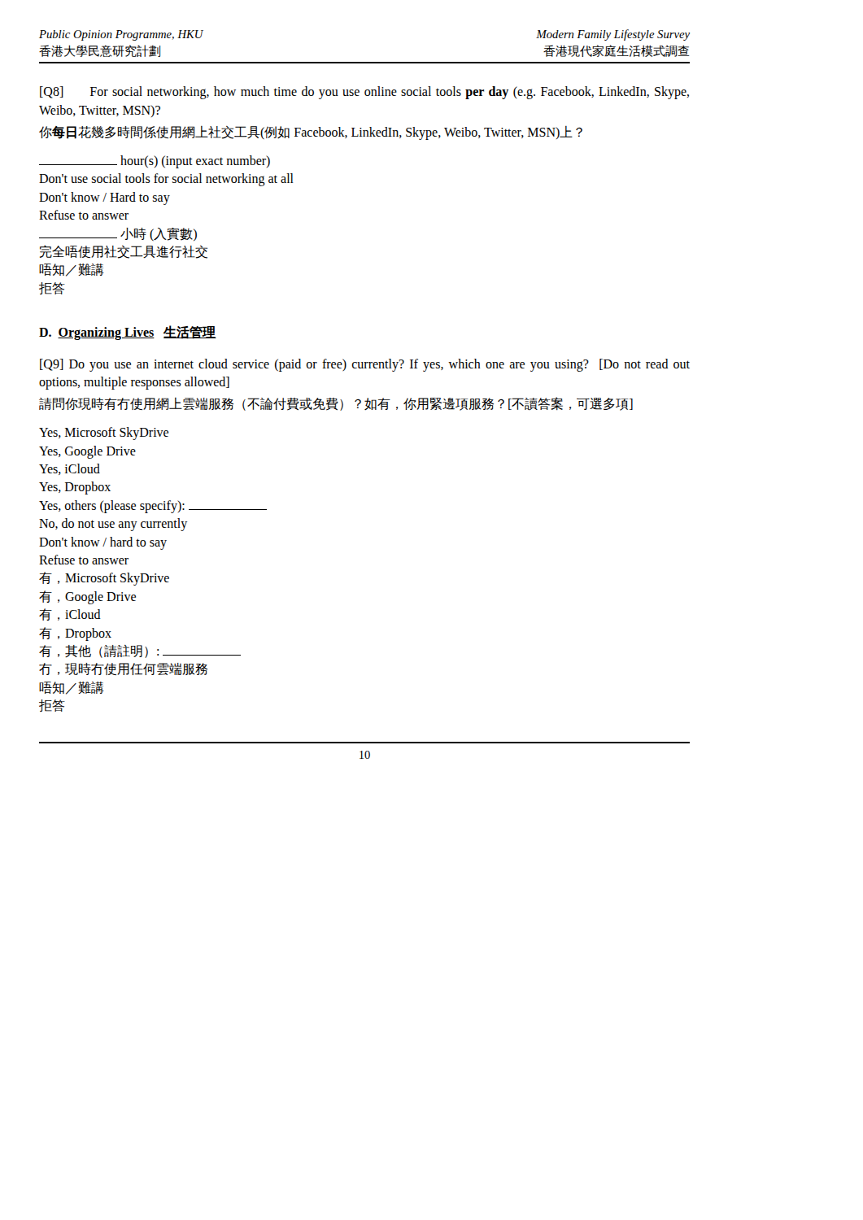Public Opinion Programme, HKU 香港大學民意研究計劃
Modern Family Lifestyle Survey 香港現代家庭生活模式調查
[Q8] For social networking, how much time do you use online social tools per day (e.g. Facebook, LinkedIn, Skype, Weibo, Twitter, MSN)?
你每日花幾多時間係使用網上社交工具(例如 Facebook, LinkedIn, Skype, Weibo, Twitter, MSN)上？
hour(s) (input exact number)
Don't use social tools for social networking at all
Don't know / Hard to say
Refuse to answer
小時 (入實數)
完全唔使用社交工具進行社交
唔知／難講
拒答
D. Organizing Lives 生活管理
[Q9] Do you use an internet cloud service (paid or free) currently? If yes, which one are you using? [Do not read out options, multiple responses allowed]
請問你現時有冇使用網上雲端服務（不論付費或免費）？如有，你用緊邊項服務？[不讀答案，可選多項]
Yes, Microsoft SkyDrive
Yes, Google Drive
Yes, iCloud
Yes, Dropbox
Yes, others (please specify):
No, do not use any currently
Don't know / hard to say
Refuse to answer
有，Microsoft SkyDrive
有，Google Drive
有，iCloud
有，Dropbox
有，其他（請註明）:
冇，現時冇使用任何雲端服務
唔知／難講
拒答
10